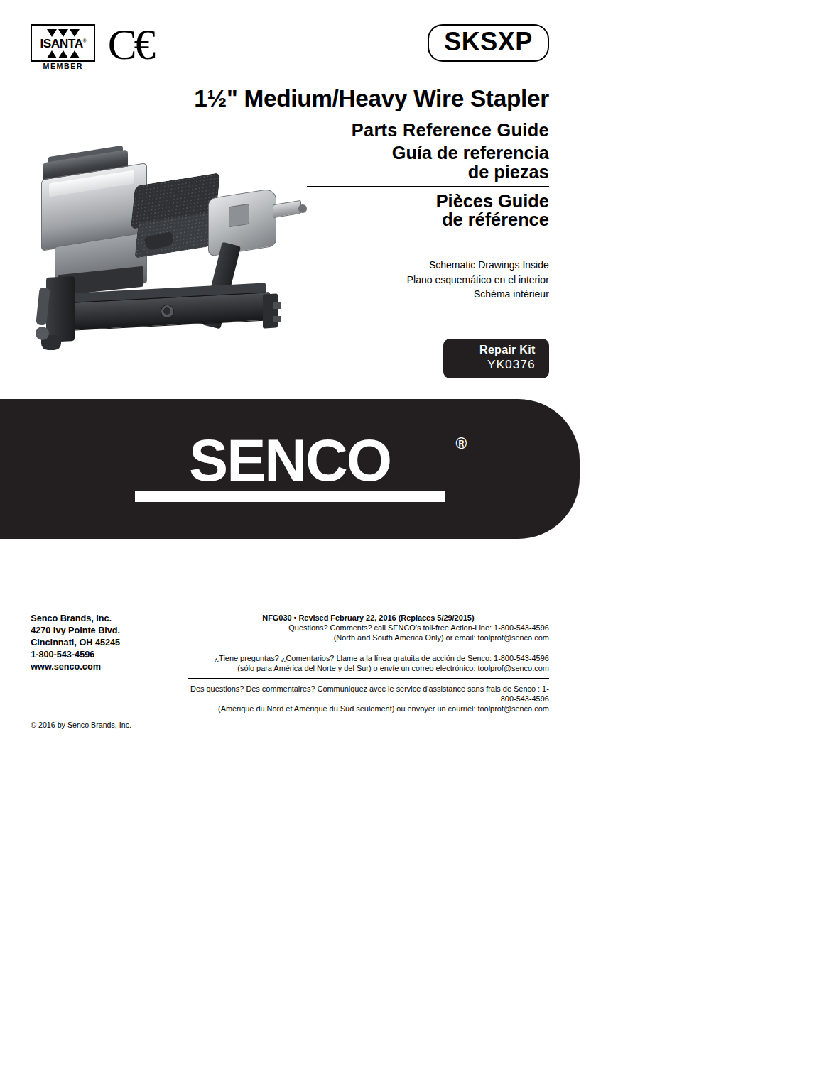ISANTA®
MEMBER
C€
SKSXP
1½" Medium/Heavy Wire Stapler
Parts Reference Guide
Guía de referencia
de piezas
Pièces Guide
de référence
Schematic Drawings Inside
Plano esquemático en el interior
Schéma intérieur
Repair Kit
YK0376
SENCO®
Senco Brands, Inc.
4270 Ivy Pointe Blvd.
Cincinnati, OH 45245
1-800-543-4596
www.senco.com
NFG030 • Revised February 22, 2016 (Replaces 5/29/2015)
Questions? Comments? call SENCO’s toll-free Action-Line: 1-800-543-4596
(North and South America Only) or email: toolprof@senco.com
¿Tiene preguntas? ¿Comentarios? Llame a la línea gratuita de acción de Senco: 1-800-543-4596
(sólo para América del Norte y del Sur) o envíe un correo electrónico: toolprof@senco.com
Des questions? Des commentaires? Communiquez avec le service d'assistance sans frais de Senco : 1-800-543-4596
(Amérique du Nord et Amérique du Sud seulement) ou envoyer un courriel: toolprof@senco.com
© 2016 by Senco Brands, Inc.